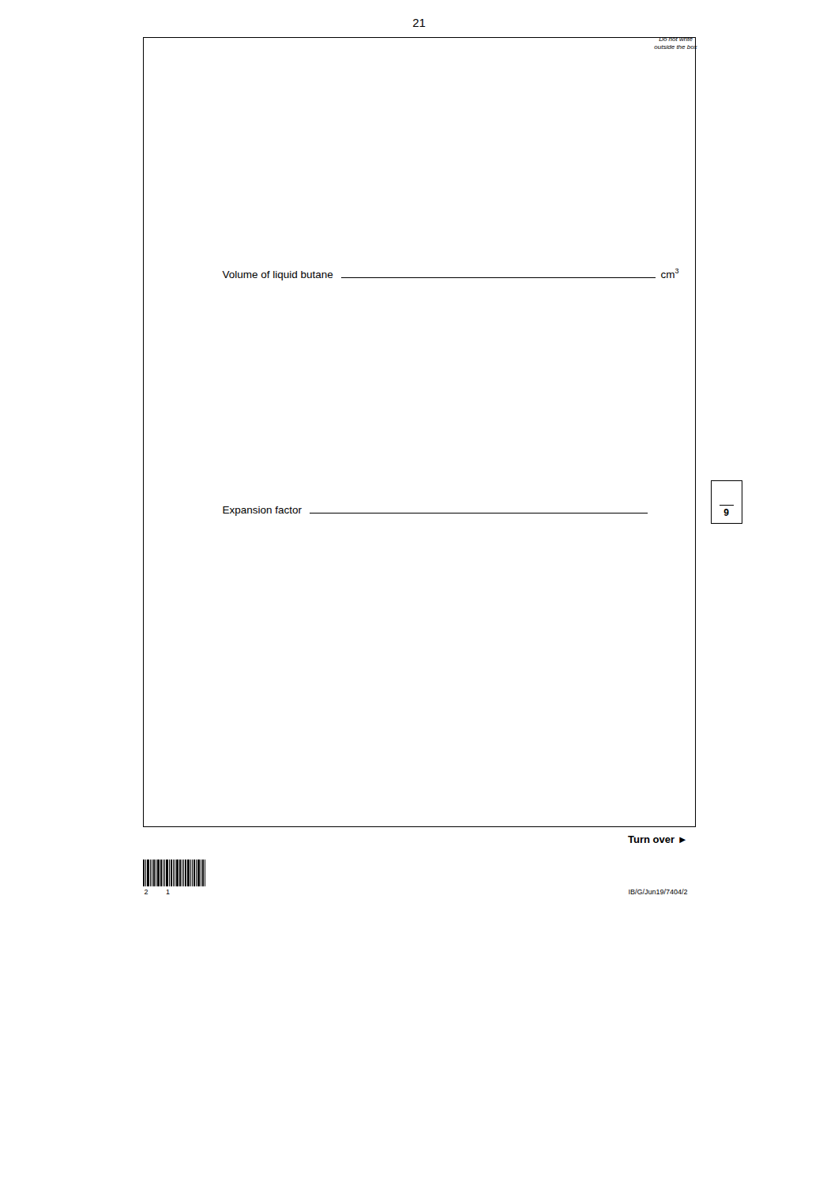21
Do not write outside the box
Volume of liquid butane cm3
Expansion factor
9
Turn over ►
2 1
IB/G/Jun19/7404/2